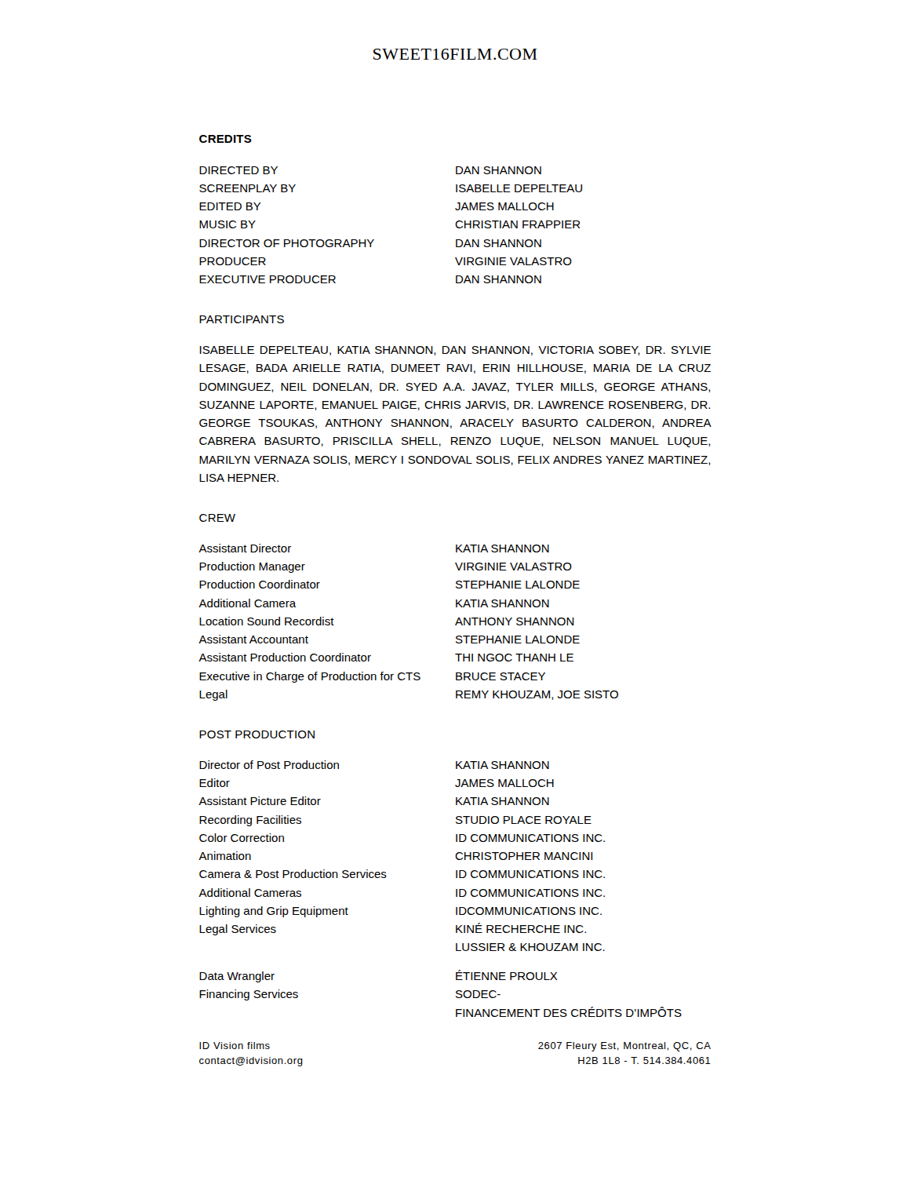SWEET16FILM.COM
CREDITS
| Directed by | Dan Shannon |
| Screenplay by | Isabelle Depelteau |
| Edited by | James Malloch |
| Music by | Christian Frappier |
| Director of Photography | Dan Shannon |
| Producer | Virginie Valastro |
| Executive Producer | Dan Shannon |
PARTICIPANTS
Isabelle Depelteau, Katia Shannon, Dan Shannon, Victoria Sobey, Dr. Sylvie Lesage, Bada Arielle Ratia, Dumeet Ravi, Erin Hillhouse, Maria de la Cruz Dominguez, Neil Donelan, Dr. Syed A.A. Javaz, Tyler Mills, George Athans, Suzanne Laporte, Emanuel Paige, Chris Jarvis, Dr. Lawrence Rosenberg, Dr. George Tsoukas, Anthony Shannon, Aracely Basurto Calderon, Andrea Cabrera Basurto, Priscilla Shell, Renzo Luque, Nelson Manuel Luque, Marilyn Vernaza Solis, Mercy I Sondoval Solis, Felix Andres Yanez Martinez, Lisa Hepner.
CREW
| Assistant Director | Katia Shannon |
| Production Manager | Virginie Valastro |
| Production Coordinator | Stephanie Lalonde |
| Additional Camera | Katia Shannon |
| Location Sound Recordist | Anthony Shannon |
| Assistant Accountant | Stephanie Lalonde |
| Assistant Production Coordinator | Thi Ngoc Thanh Le |
| Executive in Charge of Production for CTS | Bruce Stacey |
| Legal | Remy Khouzam, Joe Sisto |
POST PRODUCTION
| Director of Post Production | Katia Shannon |
| Editor | James Malloch |
| Assistant Picture Editor | Katia Shannon |
| Recording Facilities | Studio Place Royale |
| Color Correction | ID Communications Inc. |
| Animation | Christopher Mancini |
| Camera & Post Production Services | ID Communications Inc. |
| Additional Cameras | ID Communications Inc. |
| Lighting and Grip Equipment | IDCommunications Inc. |
| Legal Services | Kiné Recherche Inc. |
| | Lussier & Khouzam Inc. |
| Data Wrangler | Étienne Proulx |
| Financing Services | SODEC- |
| | Financement des crédits d’impôts |
ID Vision films
contact@idvision.org
2607 Fleury Est, Montreal, QC, CA
H2B 1L8 - T. 514.384.4061